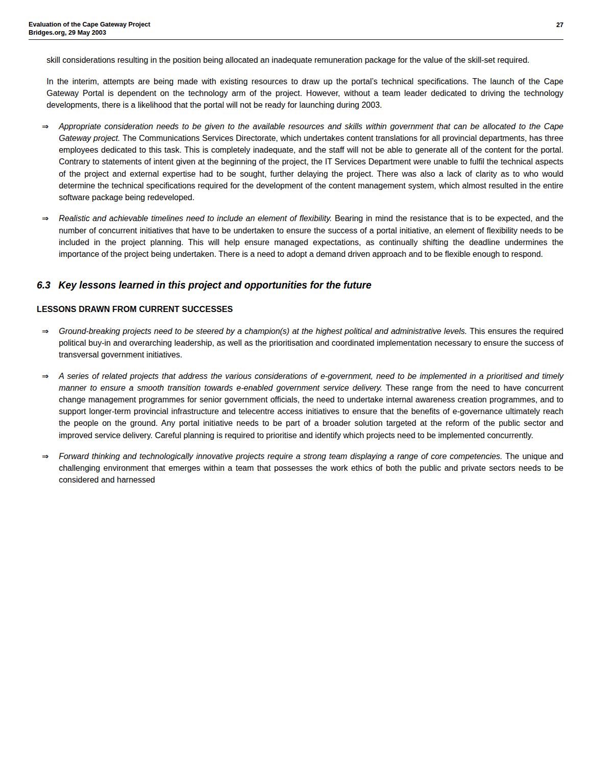Evaluation of the Cape Gateway Project
Bridges.org, 29 May 2003
27
skill considerations resulting in the position being allocated an inadequate remuneration package for the value of the skill-set required.
In the interim, attempts are being made with existing resources to draw up the portal’s technical specifications. The launch of the Cape Gateway Portal is dependent on the technology arm of the project. However, without a team leader dedicated to driving the technology developments, there is a likelihood that the portal will not be ready for launching during 2003.
⇒
Appropriate consideration needs to be given to the available resources and skills within government that can be allocated to the Cape Gateway project. The Communications Services Directorate, which undertakes content translations for all provincial departments, has three employees dedicated to this task. This is completely inadequate, and the staff will not be able to generate all of the content for the portal. Contrary to statements of intent given at the beginning of the project, the IT Services Department were unable to fulfil the technical aspects of the project and external expertise had to be sought, further delaying the project. There was also a lack of clarity as to who would determine the technical specifications required for the development of the content management system, which almost resulted in the entire software package being redeveloped.
⇒
Realistic and achievable timelines need to include an element of flexibility. Bearing in mind the resistance that is to be expected, and the number of concurrent initiatives that have to be undertaken to ensure the success of a portal initiative, an element of flexibility needs to be included in the project planning. This will help ensure managed expectations, as continually shifting the deadline undermines the importance of the project being undertaken. There is a need to adopt a demand driven approach and to be flexible enough to respond.
6.3 Key lessons learned in this project and opportunities for the future
LESSONS DRAWN FROM CURRENT SUCCESSES
⇒
Ground-breaking projects need to be steered by a champion(s) at the highest political and administrative levels. This ensures the required political buy-in and overarching leadership, as well as the prioritisation and coordinated implementation necessary to ensure the success of transversal government initiatives.
⇒
A series of related projects that address the various considerations of e-government, need to be implemented in a prioritised and timely manner to ensure a smooth transition towards e-enabled government service delivery. These range from the need to have concurrent change management programmes for senior government officials, the need to undertake internal awareness creation programmes, and to support longer-term provincial infrastructure and telecentre access initiatives to ensure that the benefits of e-governance ultimately reach the people on the ground. Any portal initiative needs to be part of a broader solution targeted at the reform of the public sector and improved service delivery. Careful planning is required to prioritise and identify which projects need to be implemented concurrently.
⇒
Forward thinking and technologically innovative projects require a strong team displaying a range of core competencies. The unique and challenging environment that emerges within a team that possesses the work ethics of both the public and private sectors needs to be considered and harnessed